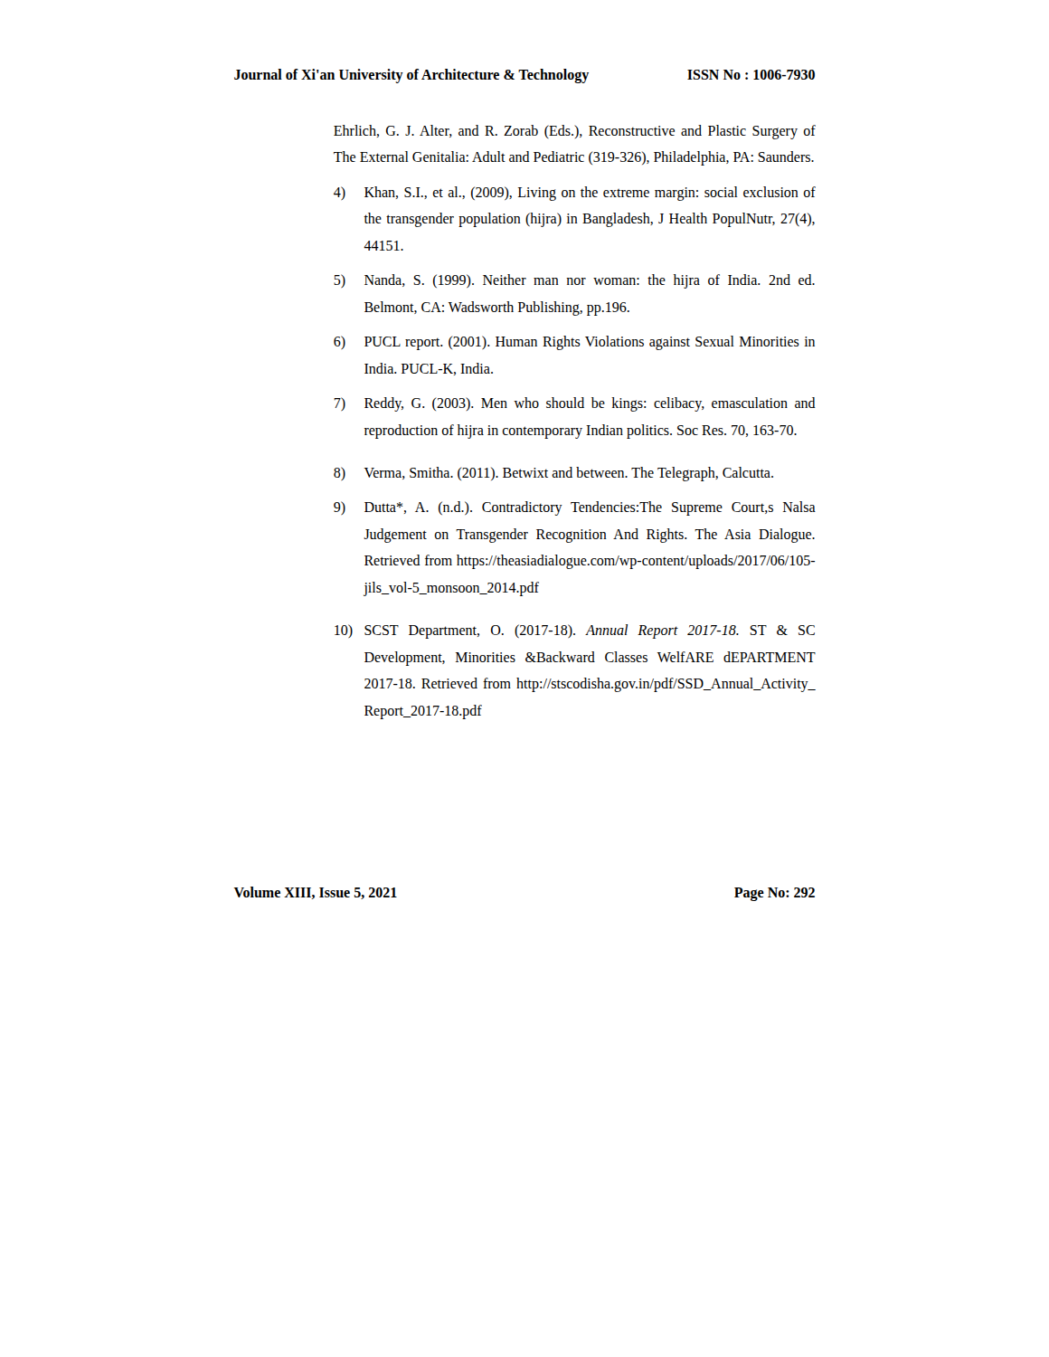Journal of Xi'an University of Architecture & Technology
ISSN No : 1006-7930
Ehrlich, G. J. Alter, and R. Zorab (Eds.), Reconstructive and Plastic Surgery of The External Genitalia: Adult and Pediatric (319-326), Philadelphia, PA: Saunders.
4) Khan, S.I., et al., (2009), Living on the extreme margin: social exclusion of the transgender population (hijra) in Bangladesh, J Health PopulNutr, 27(4), 44151.
5) Nanda, S. (1999). Neither man nor woman: the hijra of India. 2nd ed. Belmont, CA: Wadsworth Publishing, pp.196.
6) PUCL report. (2001). Human Rights Violations against Sexual Minorities in India. PUCL-K, India.
7) Reddy, G. (2003). Men who should be kings: celibacy, emasculation and reproduction of hijra in contemporary Indian politics. Soc Res. 70, 163-70.
8) Verma, Smitha. (2011). Betwixt and between. The Telegraph, Calcutta.
9) Dutta*, A. (n.d.). Contradictory Tendencies:The Supreme Court,s Nalsa Judgement on Transgender Recognition And Rights. The Asia Dialogue. Retrieved from https://theasiadialogue.com/wp-content/uploads/2017/06/105-jils_vol-5_monsoon_2014.pdf
10) SCST Department, O. (2017-18). Annual Report 2017-18. ST & SC Development, Minorities &Backward Classes WelfARE dEPARTMENT 2017-18. Retrieved from http://stscodisha.gov.in/pdf/SSD_Annual_Activity_Report_2017-18.pdf
Volume XIII, Issue 5, 2021
Page No: 292